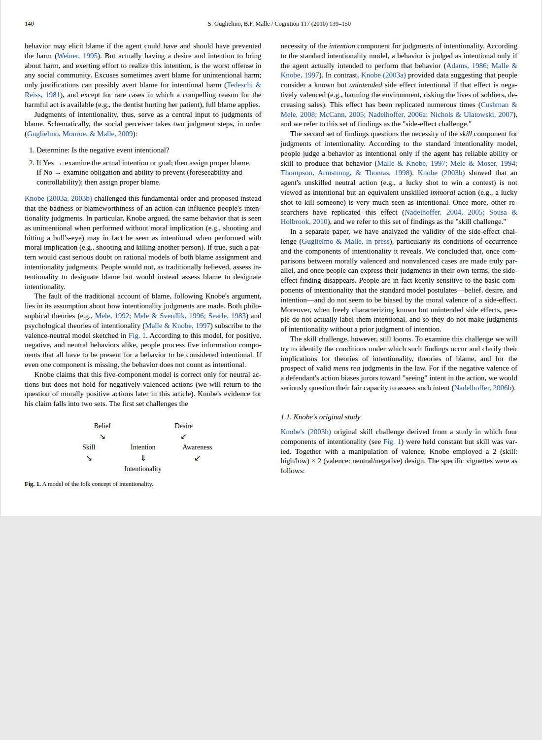140 S. Guglielmo, B.F. Malle / Cognition 117 (2010) 139–150
behavior may elicit blame if the agent could have and should have prevented the harm (Weiner, 1995). But actually having a desire and intention to bring about harm, and exerting effort to realize this intention, is the worst offense in any social community. Excuses sometimes avert blame for unintentional harm; only justifications can possibly avert blame for intentional harm (Tedeschi & Reiss, 1981), and except for rare cases in which a compelling reason for the harmful act is available (e.g., the dentist hurting her patient), full blame applies.
Judgments of intentionality, thus, serve as a central input to judgments of blame. Schematically, the social perceiver takes two judgment steps, in order (Guglielmo, Monroe, & Malle, 2009):
Determine: Is the negative event intentional?
If Yes → examine the actual intention or goal; then assign proper blame.
If No → examine obligation and ability to prevent (foreseeability and controllability); then assign proper blame.
Knobe (2003a, 2003b) challenged this fundamental order and proposed instead that the badness or blameworthiness of an action can influence people's intentionality judgments. In particular, Knobe argued, the same behavior that is seen as unintentional when performed without moral implication (e.g., shooting and hitting a bull's-eye) may in fact be seen as intentional when performed with moral implication (e.g., shooting and killing another person). If true, such a pattern would cast serious doubt on rational models of both blame assignment and intentionality judgments. People would not, as traditionally believed, assess intentionality to designate blame but would instead assess blame to designate intentionality.
The fault of the traditional account of blame, following Knobe's argument, lies in its assumption about how intentionality judgments are made. Both philosophical theories (e.g., Mele, 1992; Mele & Sverdlik, 1996; Searle, 1983) and psychological theories of intentionality (Malle & Knobe, 1997) subscribe to the valence-neutral model sketched in Fig. 1. According to this model, for positive, negative, and neutral behaviors alike, people process five information components that all have to be present for a behavior to be considered intentional. If even one component is missing, the behavior does not count as intentional.
Knobe claims that this five-component model is correct only for neutral actions but does not hold for negatively valenced actions (we will return to the question of morally positive actions later in this article). Knobe's evidence for his claim falls into two sets. The first set challenges the
Belief
Desire
↘
↙
Skill
Intention
Awareness
↘
⇓
↙
Intentionality
Fig. 1. A model of the folk concept of intentionality.
necessity of the intention component for judgments of intentionality. According to the standard intentionality model, a behavior is judged as intentional only if the agent actually intended to perform that behavior (Adams, 1986; Malle & Knobe, 1997). In contrast, Knobe (2003a) provided data suggesting that people consider a known but unintended side effect intentional if that effect is negatively valenced (e.g., harming the environment, risking the lives of soldiers, decreasing sales). This effect has been replicated numerous times (Cushman & Mele, 2008; McCann, 2005; Nadelhoffer, 2006a; Nichols & Ulatowski, 2007), and we refer to this set of findings as the "side-effect challenge."
The second set of findings questions the necessity of the skill component for judgments of intentionality. According to the standard intentionality model, people judge a behavior as intentional only if the agent has reliable ability or skill to produce that behavior (Malle & Knobe, 1997; Mele & Moser, 1994; Thompson, Armstrong, & Thomas, 1998). Knobe (2003b) showed that an agent's unskilled neutral action (e.g., a lucky shot to win a contest) is not viewed as intentional but an equivalent unskilled immoral action (e.g., a lucky shot to kill someone) is very much seen as intentional. Once more, other researchers have replicated this effect (Nadelhoffer, 2004, 2005; Sousa & Holbrook, 2010), and we refer to this set of findings as the "skill challenge."
In a separate paper, we have analyzed the validity of the side-effect challenge (Guglielmo & Malle, in press), particularly its conditions of occurrence and the components of intentionality it reveals. We concluded that, once comparisons between morally valenced and nonvalenced cases are made truly parallel, and once people can express their judgments in their own terms, the side-effect finding disappears. People are in fact keenly sensitive to the basic components of intentionality that the standard model postulates—belief, desire, and intention—and do not seem to be biased by the moral valence of a side-effect. Moreover, when freely characterizing known but unintended side effects, people do not actually label them intentional, and so they do not make judgments of intentionality without a prior judgment of intention.
The skill challenge, however, still looms. To examine this challenge we will try to identify the conditions under which such findings occur and clarify their implications for theories of intentionality, theories of blame, and for the prospect of valid mens rea judgments in the law. For if the negative valence of a defendant's action biases jurors toward "seeing" intent in the action, we would seriously question their fair capacity to assess such intent (Nadelhoffer, 2006b).
1.1. Knobe's original study
Knobe's (2003b) original skill challenge derived from a study in which four components of intentionality (see Fig. 1) were held constant but skill was varied. Together with a manipulation of valence, Knobe employed a 2 (skill: high/low) × 2 (valence: neutral/negative) design. The specific vignettes were as follows: